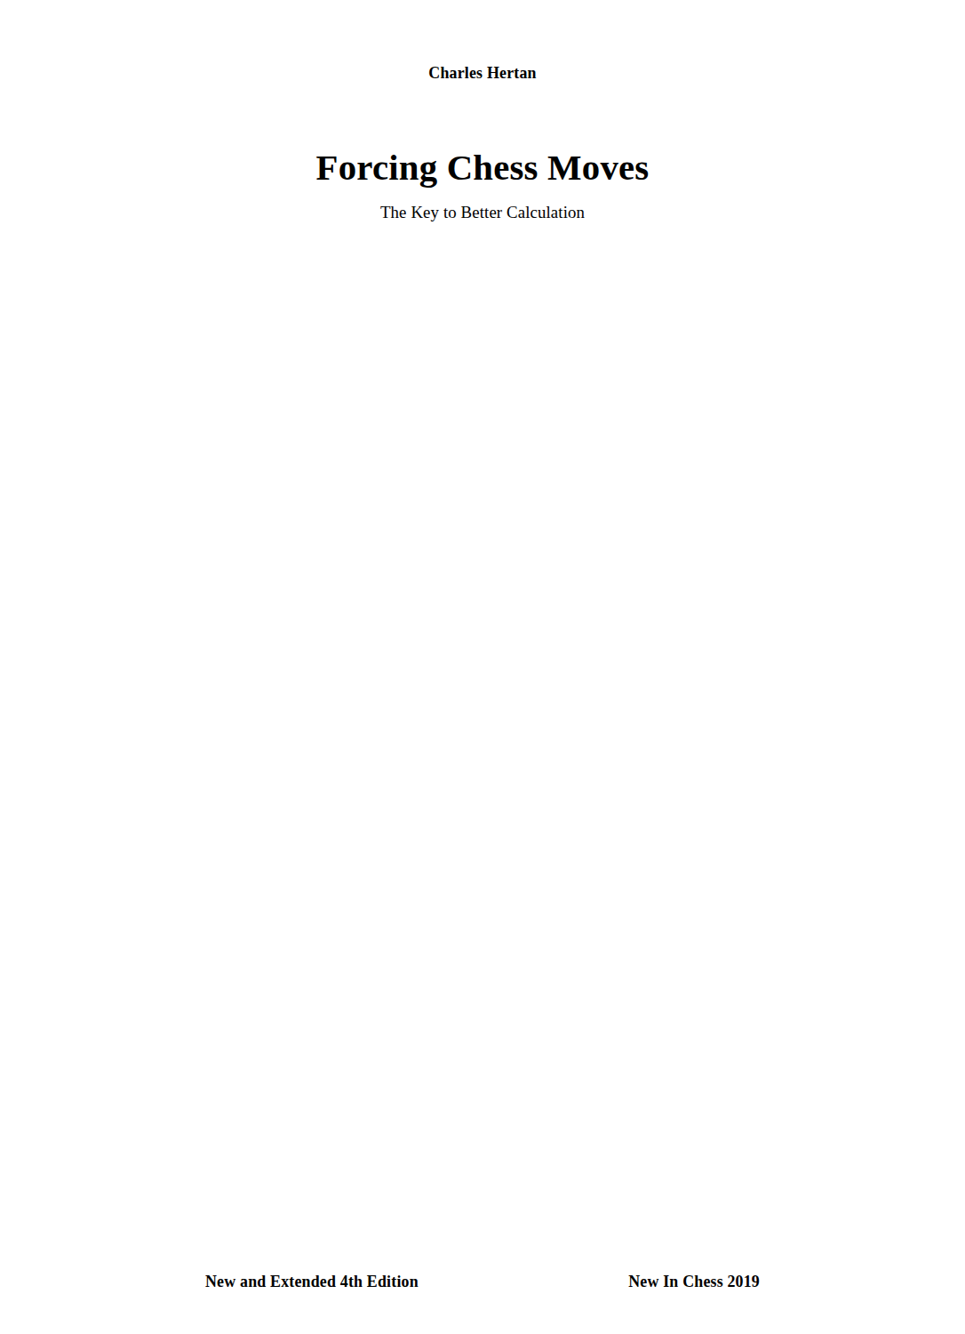Charles Hertan
Forcing Chess Moves
The Key to Better Calculation
New and Extended 4th Edition New In Chess 2019